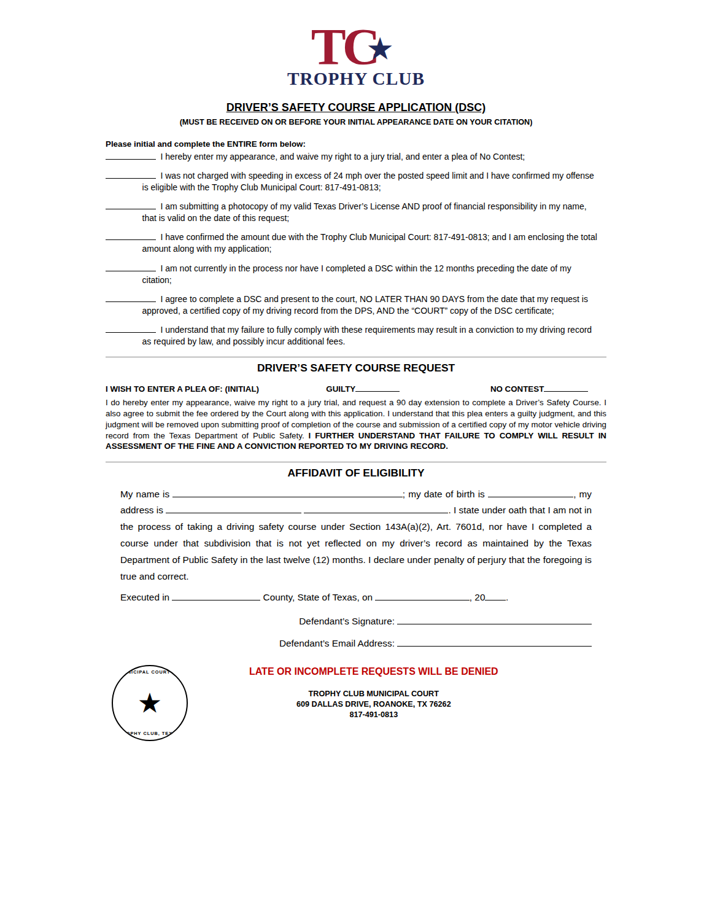TC★
TROPHY CLUB
DRIVER’S SAFETY COURSE APPLICATION (DSC)
(MUST BE RECEIVED ON OR BEFORE YOUR INITIAL APPEARANCE DATE ON YOUR CITATION)
Please initial and complete the ENTIRE form below:
I hereby enter my appearance, and waive my right to a jury trial, and enter a plea of No Contest;
I was not charged with speeding in excess of 24 mph over the posted speed limit and I have confirmed my offense is eligible with the Trophy Club Municipal Court: 817-491-0813;
I am submitting a photocopy of my valid Texas Driver’s License AND proof of financial responsibility in my name, that is valid on the date of this request;
I have confirmed the amount due with the Trophy Club Municipal Court: 817-491-0813; and I am enclosing the total amount along with my application;
I am not currently in the process nor have I completed a DSC within the 12 months preceding the date of my citation;
I agree to complete a DSC and present to the court, NO LATER THAN 90 DAYS from the date that my request is approved, a certified copy of my driving record from the DPS, AND the “COURT” copy of the DSC certificate;
I understand that my failure to fully comply with these requirements may result in a conviction to my driving record as required by law, and possibly incur additional fees.
DRIVER’S SAFETY COURSE REQUEST
I WISH TO ENTER A PLEA OF: (INITIAL) GUILTY NO CONTEST
I do hereby enter my appearance, waive my right to a jury trial, and request a 90 day extension to complete a Driver’s Safety Course. I also agree to submit the fee ordered by the Court along with this application. I understand that this plea enters a guilty judgment, and this judgment will be removed upon submitting proof of completion of the course and submission of a certified copy of my motor vehicle driving record from the Texas Department of Public Safety. I FURTHER UNDERSTAND THAT FAILURE TO COMPLY WILL RESULT IN ASSESSMENT OF THE FINE AND A CONVICTION REPORTED TO MY DRIVING RECORD.
AFFIDAVIT OF ELIGIBILITY
My name is ; my date of birth is , my address is . I state under oath that I am not in the process of taking a driving safety course under Section 143A(a)(2), Art. 7601d, nor have I completed a course under that subdivision that is not yet reflected on my driver’s record as maintained by the Texas Department of Public Safety in the last twelve (12) months. I declare under penalty of perjury that the foregoing is true and correct.
Executed in County, State of Texas, on , 20 .
Defendant’s Signature:
Defendant’s Email Address:
MUNICIPAL COURT OF
★
TROPHY CLUB, TEXAS
LATE OR INCOMPLETE REQUESTS WILL BE DENIED
TROPHY CLUB MUNICIPAL COURT
609 DALLAS DRIVE, ROANOKE, TX 76262
817-491-0813